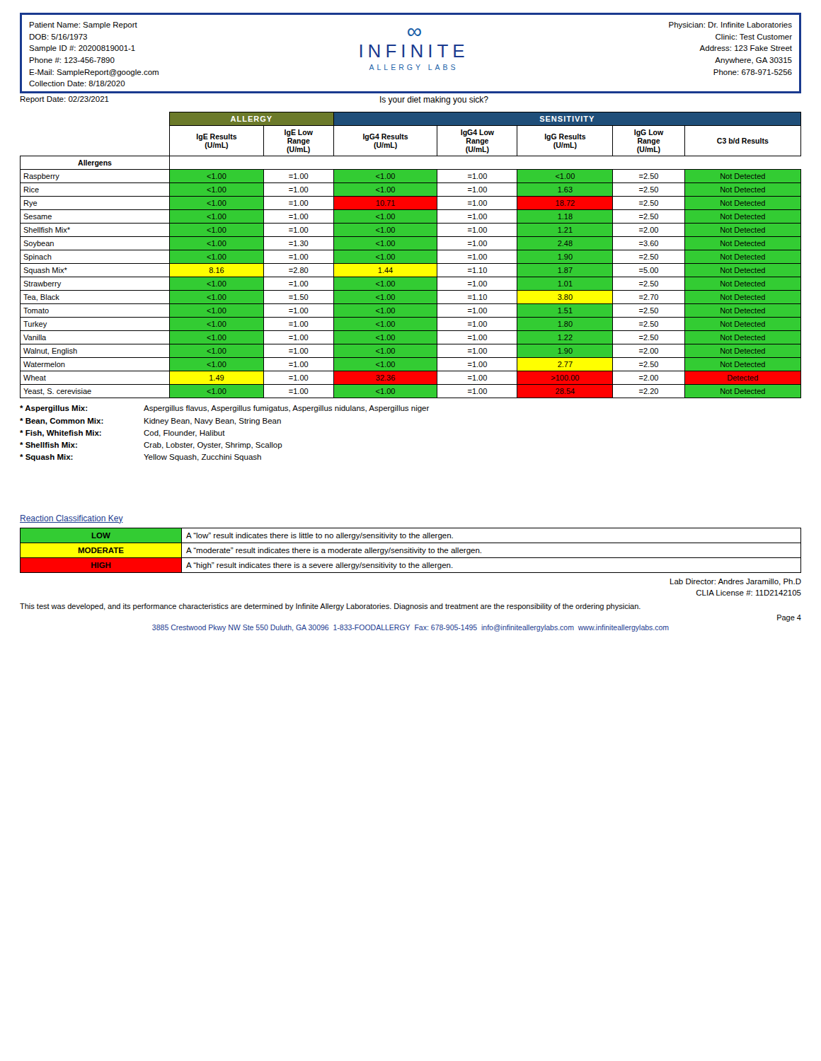Patient Name: Sample Report
DOB: 5/16/1973
Sample ID #: 20200819001-1
Phone #: 123-456-7890
E-Mail: SampleReport@google.com
Collection Date: 8/18/2020
∞
INFINITE
ALLERGY LABS
Physician: Dr. Infinite Laboratories
Clinic: Test Customer
Address: 123 Fake Street
Anywhere, GA 30315
Phone: 678-971-5256
Report Date: 02/23/2021
Is your diet making you sick?
| | ALLERGY | SENSITIVITY |
| --- | --- | --- |
| IgE Results (U/mL) | IgE Low Range (U/mL) | IgG4 Results (U/mL) | IgG4 Low Range (U/mL) | IgG Results (U/mL) | IgG Low Range (U/mL) | C3 b/d Results |
| Allergens | |
| Raspberry | <1.00 | =1.00 | <1.00 | =1.00 | <1.00 | =2.50 | Not Detected |
| Rice | <1.00 | =1.00 | <1.00 | =1.00 | 1.63 | =2.50 | Not Detected |
| Rye | <1.00 | =1.00 | 10.71 | =1.00 | 18.72 | =2.50 | Not Detected |
| Sesame | <1.00 | =1.00 | <1.00 | =1.00 | 1.18 | =2.50 | Not Detected |
| Shellfish Mix* | <1.00 | =1.00 | <1.00 | =1.00 | 1.21 | =2.00 | Not Detected |
| Soybean | <1.00 | =1.30 | <1.00 | =1.00 | 2.48 | =3.60 | Not Detected |
| Spinach | <1.00 | =1.00 | <1.00 | =1.00 | 1.90 | =2.50 | Not Detected |
| Squash Mix* | 8.16 | =2.80 | 1.44 | =1.10 | 1.87 | =5.00 | Not Detected |
| Strawberry | <1.00 | =1.00 | <1.00 | =1.00 | 1.01 | =2.50 | Not Detected |
| Tea, Black | <1.00 | =1.50 | <1.00 | =1.10 | 3.80 | =2.70 | Not Detected |
| Tomato | <1.00 | =1.00 | <1.00 | =1.00 | 1.51 | =2.50 | Not Detected |
| Turkey | <1.00 | =1.00 | <1.00 | =1.00 | 1.80 | =2.50 | Not Detected |
| Vanilla | <1.00 | =1.00 | <1.00 | =1.00 | 1.22 | =2.50 | Not Detected |
| Walnut, English | <1.00 | =1.00 | <1.00 | =1.00 | 1.90 | =2.00 | Not Detected |
| Watermelon | <1.00 | =1.00 | <1.00 | =1.00 | 2.77 | =2.50 | Not Detected |
| Wheat | 1.49 | =1.00 | 32.36 | =1.00 | >100.00 | =2.00 | Detected |
| Yeast, S. cerevisiae | <1.00 | =1.00 | <1.00 | =1.00 | 28.54 | =2.20 | Not Detected |
* Aspergillus Mix: Aspergillus flavus, Aspergillus fumigatus, Aspergillus nidulans, Aspergillus niger
* Bean, Common Mix: Kidney Bean, Navy Bean, String Bean
* Fish, Whitefish Mix: Cod, Flounder, Halibut
* Shellfish Mix: Crab, Lobster, Oyster, Shrimp, Scallop
* Squash Mix: Yellow Squash, Zucchini Squash
Reaction Classification Key
| LOW | A “low” result indicates there is little to no allergy/sensitivity to the allergen. |
| MODERATE | A “moderate” result indicates there is a moderate allergy/sensitivity to the allergen. |
| HIGH | A “high” result indicates there is a severe allergy/sensitivity to the allergen. |
Lab Director: Andres Jaramillo, Ph.D
CLIA License #: 11D2142105
This test was developed, and its performance characteristics are determined by Infinite Allergy Laboratories. Diagnosis and treatment are the responsibility of the ordering physician.
Page 4
3885 Crestwood Pkwy NW Ste 550 Duluth, GA 30096 1-833-FOODALLERGY Fax: 678-905-1495 info@infiniteallergylabs.com www.infiniteallergylabs.com